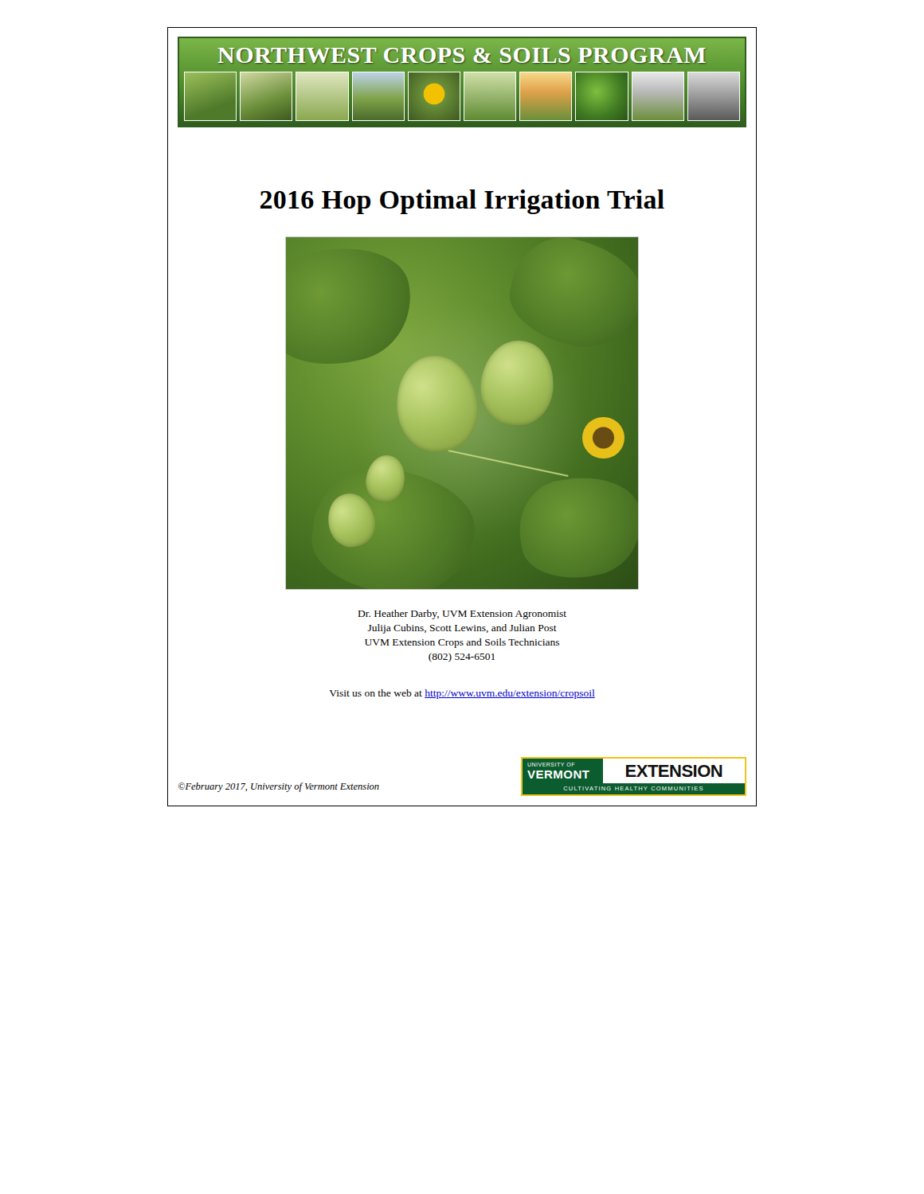NORTHWEST CROPS & SOILS PROGRAM
2016 Hop Optimal Irrigation Trial
Dr. Heather Darby, UVM Extension Agronomist
Julija Cubins, Scott Lewins, and Julian Post
UVM Extension Crops and Soils Technicians
(802) 524-6501
Visit us on the web at http://www.uvm.edu/extension/cropsoil
©February 2017, University of Vermont Extension
UNIVERSITY OF VERMONT
EXTENSION
CULTIVATING HEALTHY COMMUNITIES